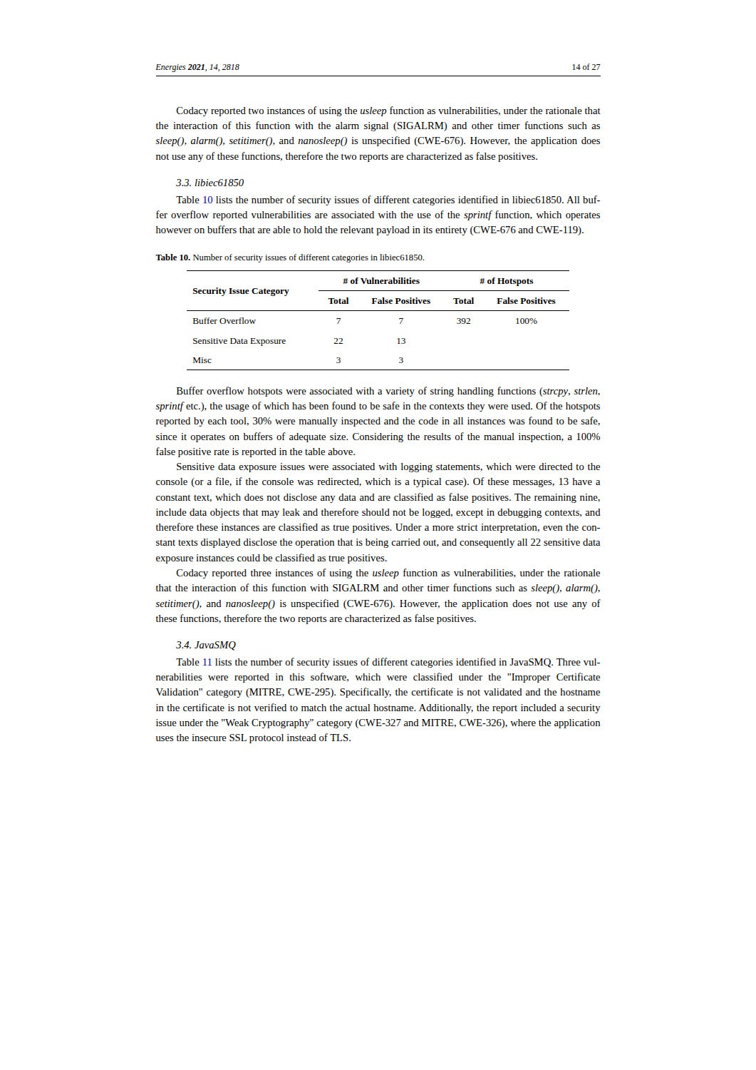Energies 2021, 14, 2818
14 of 27
Codacy reported two instances of using the usleep function as vulnerabilities, under the rationale that the interaction of this function with the alarm signal (SIGALRM) and other timer functions such as sleep(), alarm(), setitimer(), and nanosleep() is unspecified (CWE-676). However, the application does not use any of these functions, therefore the two reports are characterized as false positives.
3.3. libiec61850
Table 10 lists the number of security issues of different categories identified in libiec61850. All buffer overflow reported vulnerabilities are associated with the use of the sprintf function, which operates however on buffers that are able to hold the relevant payload in its entirety (CWE-676 and CWE-119).
Table 10. Number of security issues of different categories in libiec61850.
| Security Issue Category | # of Vulnerabilities | # of Hotspots |
| --- | --- | --- |
| Total | False Positives | Total | False Positives |
| Buffer Overflow | 7 | 7 | 392 | 100% |
| Sensitive Data Exposure | 22 | 13 | | |
| Misc | 3 | 3 | | |
Buffer overflow hotspots were associated with a variety of string handling functions (strcpy, strlen, sprintf etc.), the usage of which has been found to be safe in the contexts they were used. Of the hotspots reported by each tool, 30% were manually inspected and the code in all instances was found to be safe, since it operates on buffers of adequate size. Considering the results of the manual inspection, a 100% false positive rate is reported in the table above.
Sensitive data exposure issues were associated with logging statements, which were directed to the console (or a file, if the console was redirected, which is a typical case). Of these messages, 13 have a constant text, which does not disclose any data and are classified as false positives. The remaining nine, include data objects that may leak and therefore should not be logged, except in debugging contexts, and therefore these instances are classified as true positives. Under a more strict interpretation, even the constant texts displayed disclose the operation that is being carried out, and consequently all 22 sensitive data exposure instances could be classified as true positives.
Codacy reported three instances of using the usleep function as vulnerabilities, under the rationale that the interaction of this function with SIGALRM and other timer functions such as sleep(), alarm(), setitimer(), and nanosleep() is unspecified (CWE-676). However, the application does not use any of these functions, therefore the two reports are characterized as false positives.
3.4. JavaSMQ
Table 11 lists the number of security issues of different categories identified in JavaSMQ. Three vulnerabilities were reported in this software, which were classified under the "Improper Certificate Validation" category (MITRE, CWE-295). Specifically, the certificate is not validated and the hostname in the certificate is not verified to match the actual hostname. Additionally, the report included a security issue under the "Weak Cryptography" category (CWE-327 and MITRE, CWE-326), where the application uses the insecure SSL protocol instead of TLS.